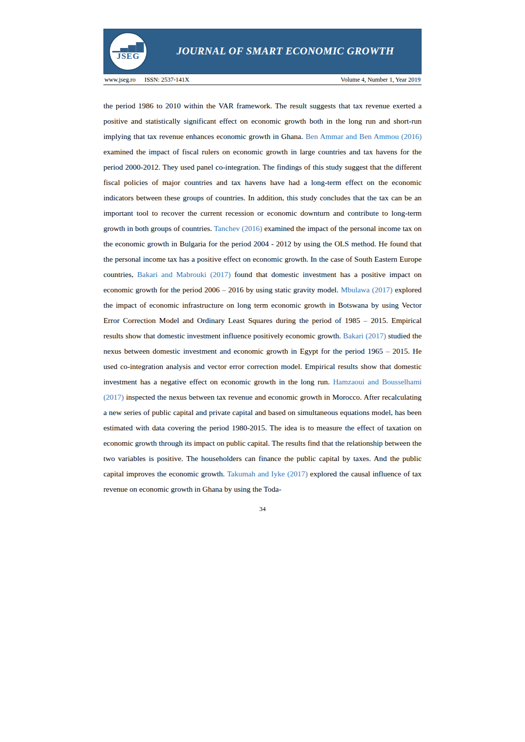▁▃▅▇
JSEG
JOURNAL OF SMART ECONOMIC GROWTH
www.jseg.ro ISSN: 2537-141X
Volume 4, Number 1, Year 2019
the period 1986 to 2010 within the VAR framework. The result suggests that tax revenue exerted a positive and statistically significant effect on economic growth both in the long run and short-run implying that tax revenue enhances economic growth in Ghana. Ben Ammar and Ben Ammou (2016) examined the impact of fiscal rulers on economic growth in large countries and tax havens for the period 2000-2012. They used panel co-integration. The findings of this study suggest that the different fiscal policies of major countries and tax havens have had a long-term effect on the economic indicators between these groups of countries. In addition, this study concludes that the tax can be an important tool to recover the current recession or economic downturn and contribute to long-term growth in both groups of countries. Tanchev (2016) examined the impact of the personal income tax on the economic growth in Bulgaria for the period 2004 - 2012 by using the OLS method. He found that the personal income tax has a positive effect on economic growth. In the case of South Eastern Europe countries, Bakari and Mabrouki (2017) found that domestic investment has a positive impact on economic growth for the period 2006 – 2016 by using static gravity model. Mbulawa (2017) explored the impact of economic infrastructure on long term economic growth in Botswana by using Vector Error Correction Model and Ordinary Least Squares during the period of 1985 – 2015. Empirical results show that domestic investment influence positively economic growth. Bakari (2017) studied the nexus between domestic investment and economic growth in Egypt for the period 1965 – 2015. He used co-integration analysis and vector error correction model. Empirical results show that domestic investment has a negative effect on economic growth in the long run. Hamzaoui and Bousselhami (2017) inspected the nexus between tax revenue and economic growth in Morocco. After recalculating a new series of public capital and private capital and based on simultaneous equations model, has been estimated with data covering the period 1980-2015. The idea is to measure the effect of taxation on economic growth through its impact on public capital. The results find that the relationship between the two variables is positive. The householders can finance the public capital by taxes. And the public capital improves the economic growth. Takumah and Iyke (2017) explored the causal influence of tax revenue on economic growth in Ghana by using the Toda-
34